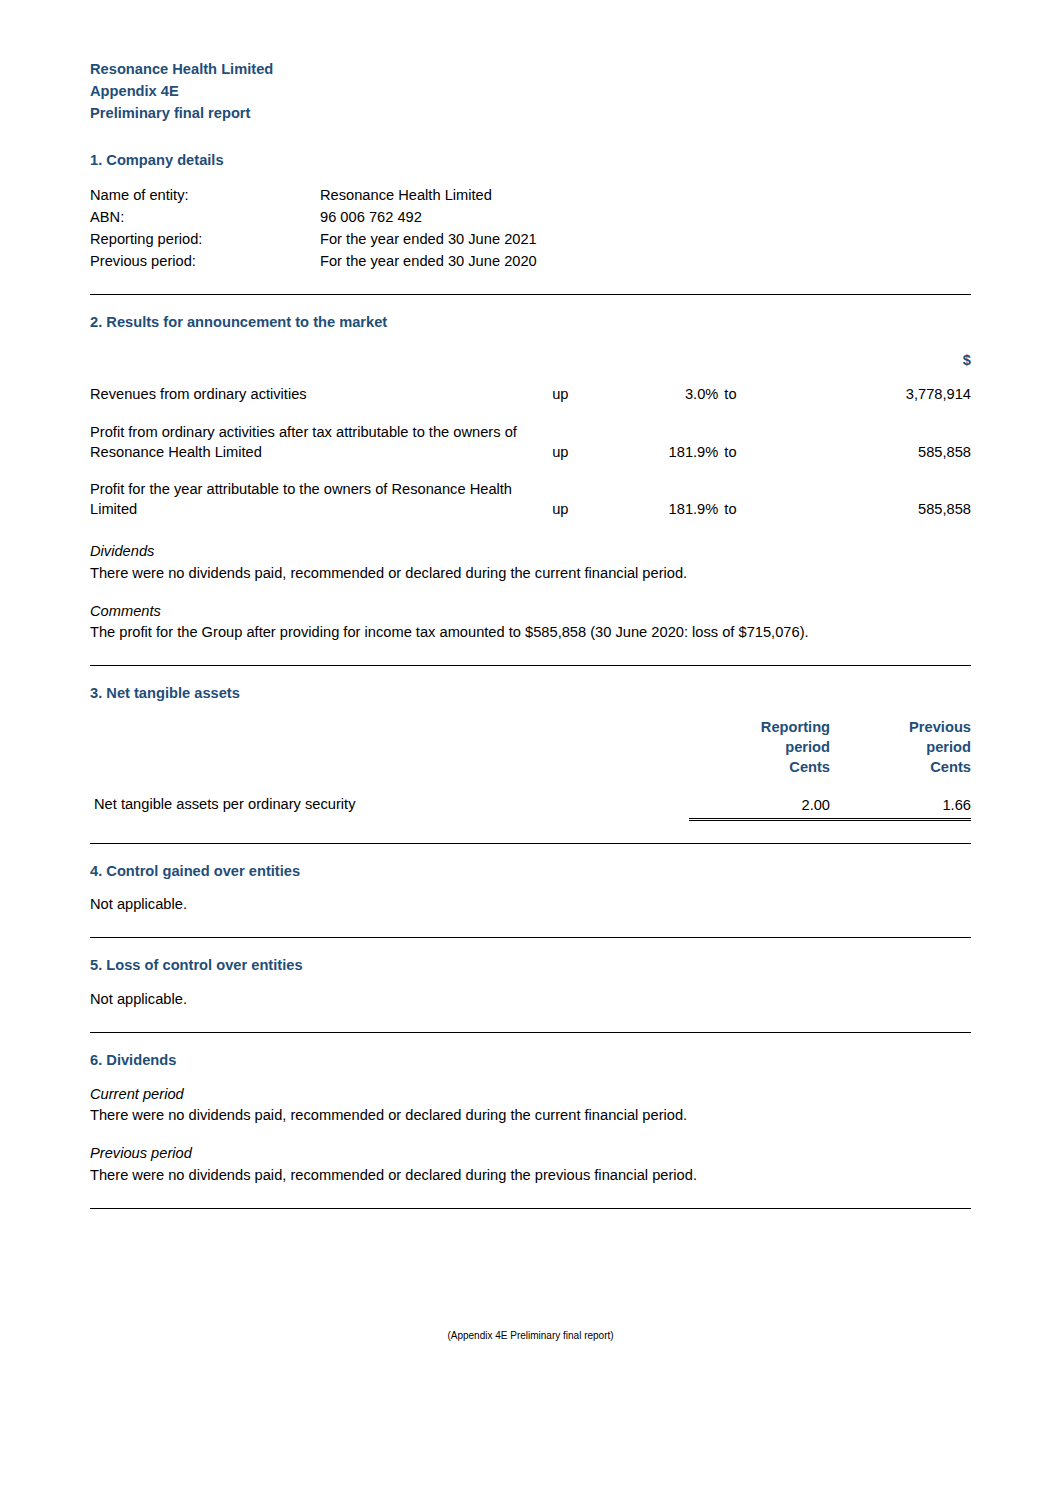Resonance Health Limited
Appendix 4E
Preliminary final report
1. Company details
| Name of entity: | Resonance Health Limited |
| ABN: | 96 006 762 492 |
| Reporting period: | For the year ended 30 June 2021 |
| Previous period: | For the year ended 30 June 2020 |
2. Results for announcement to the market
| | | | | $ |
| Revenues from ordinary activities | up | 3.0% | to | 3,778,914 |
| Profit from ordinary activities after tax attributable to the owners of Resonance Health Limited | up | 181.9% | to | 585,858 |
| Profit for the year attributable to the owners of Resonance Health Limited | up | 181.9% | to | 585,858 |
Dividends
There were no dividends paid, recommended or declared during the current financial period.
Comments
The profit for the Group after providing for income tax amounted to $585,858 (30 June 2020: loss of $715,076).
3. Net tangible assets
| | Reporting period Cents | Previous period Cents |
| --- | --- | --- |
| Net tangible assets per ordinary security | 2.00 | 1.66 |
4. Control gained over entities
Not applicable.
5. Loss of control over entities
Not applicable.
6. Dividends
Current period
There were no dividends paid, recommended or declared during the current financial period.
Previous period
There were no dividends paid, recommended or declared during the previous financial period.
(Appendix 4E Preliminary final report)